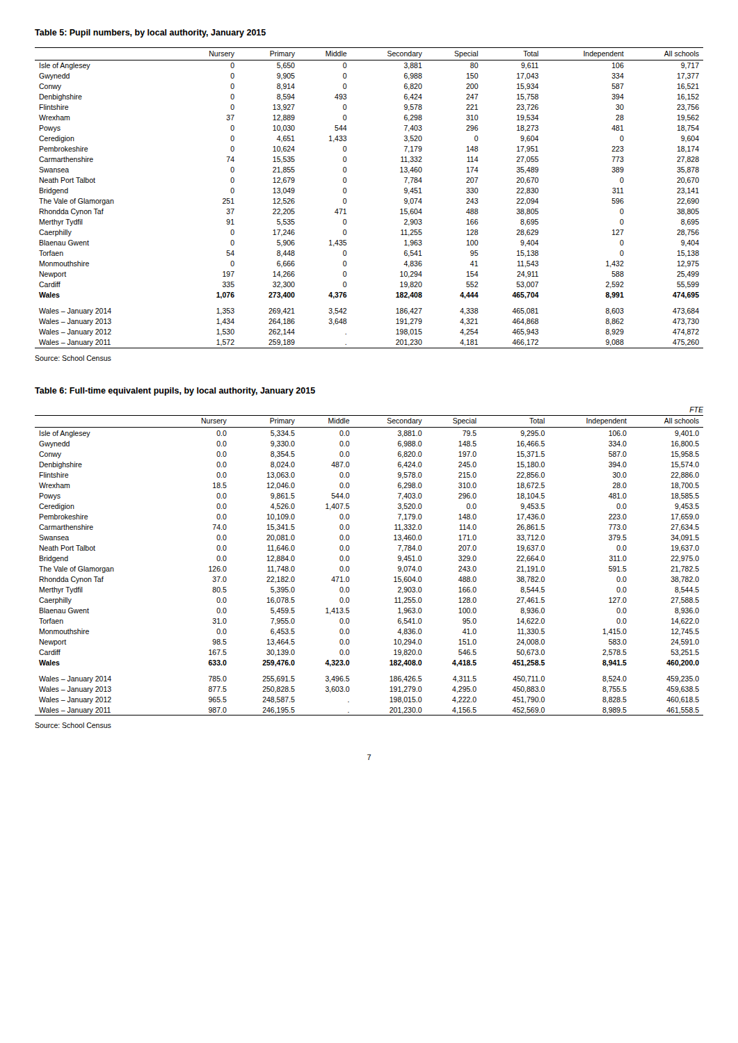Table 5: Pupil numbers, by local authority, January 2015
| | Nursery | Primary | Middle | Secondary | Special | Total | Independent | All schools |
| --- | --- | --- | --- | --- | --- | --- | --- | --- |
| Isle of Anglesey | 0 | 5,650 | 0 | 3,881 | 80 | 9,611 | 106 | 9,717 |
| Gwynedd | 0 | 9,905 | 0 | 6,988 | 150 | 17,043 | 334 | 17,377 |
| Conwy | 0 | 8,914 | 0 | 6,820 | 200 | 15,934 | 587 | 16,521 |
| Denbighshire | 0 | 8,594 | 493 | 6,424 | 247 | 15,758 | 394 | 16,152 |
| Flintshire | 0 | 13,927 | 0 | 9,578 | 221 | 23,726 | 30 | 23,756 |
| Wrexham | 37 | 12,889 | 0 | 6,298 | 310 | 19,534 | 28 | 19,562 |
| Powys | 0 | 10,030 | 544 | 7,403 | 296 | 18,273 | 481 | 18,754 |
| Ceredigion | 0 | 4,651 | 1,433 | 3,520 | 0 | 9,604 | 0 | 9,604 |
| Pembrokeshire | 0 | 10,624 | 0 | 7,179 | 148 | 17,951 | 223 | 18,174 |
| Carmarthenshire | 74 | 15,535 | 0 | 11,332 | 114 | 27,055 | 773 | 27,828 |
| Swansea | 0 | 21,855 | 0 | 13,460 | 174 | 35,489 | 389 | 35,878 |
| Neath Port Talbot | 0 | 12,679 | 0 | 7,784 | 207 | 20,670 | 0 | 20,670 |
| Bridgend | 0 | 13,049 | 0 | 9,451 | 330 | 22,830 | 311 | 23,141 |
| The Vale of Glamorgan | 251 | 12,526 | 0 | 9,074 | 243 | 22,094 | 596 | 22,690 |
| Rhondda Cynon Taf | 37 | 22,205 | 471 | 15,604 | 488 | 38,805 | 0 | 38,805 |
| Merthyr Tydfil | 91 | 5,535 | 0 | 2,903 | 166 | 8,695 | 0 | 8,695 |
| Caerphilly | 0 | 17,246 | 0 | 11,255 | 128 | 28,629 | 127 | 28,756 |
| Blaenau Gwent | 0 | 5,906 | 1,435 | 1,963 | 100 | 9,404 | 0 | 9,404 |
| Torfaen | 54 | 8,448 | 0 | 6,541 | 95 | 15,138 | 0 | 15,138 |
| Monmouthshire | 0 | 6,666 | 0 | 4,836 | 41 | 11,543 | 1,432 | 12,975 |
| Newport | 197 | 14,266 | 0 | 10,294 | 154 | 24,911 | 588 | 25,499 |
| Cardiff | 335 | 32,300 | 0 | 19,820 | 552 | 53,007 | 2,592 | 55,599 |
| Wales | 1,076 | 273,400 | 4,376 | 182,408 | 4,444 | 465,704 | 8,991 | 474,695 |
| Wales – January 2014 | 1,353 | 269,421 | 3,542 | 186,427 | 4,338 | 465,081 | 8,603 | 473,684 |
| Wales – January 2013 | 1,434 | 264,186 | 3,648 | 191,279 | 4,321 | 464,868 | 8,862 | 473,730 |
| Wales – January 2012 | 1,530 | 262,144 | . | 198,015 | 4,254 | 465,943 | 8,929 | 474,872 |
| Wales – January 2011 | 1,572 | 259,189 | . | 201,230 | 4,181 | 466,172 | 9,088 | 475,260 |
Source: School Census
Table 6: Full-time equivalent pupils, by local authority, January 2015
FTE
| | Nursery | Primary | Middle | Secondary | Special | Total | Independent | All schools |
| --- | --- | --- | --- | --- | --- | --- | --- | --- |
| Isle of Anglesey | 0.0 | 5,334.5 | 0.0 | 3,881.0 | 79.5 | 9,295.0 | 106.0 | 9,401.0 |
| Gwynedd | 0.0 | 9,330.0 | 0.0 | 6,988.0 | 148.5 | 16,466.5 | 334.0 | 16,800.5 |
| Conwy | 0.0 | 8,354.5 | 0.0 | 6,820.0 | 197.0 | 15,371.5 | 587.0 | 15,958.5 |
| Denbighshire | 0.0 | 8,024.0 | 487.0 | 6,424.0 | 245.0 | 15,180.0 | 394.0 | 15,574.0 |
| Flintshire | 0.0 | 13,063.0 | 0.0 | 9,578.0 | 215.0 | 22,856.0 | 30.0 | 22,886.0 |
| Wrexham | 18.5 | 12,046.0 | 0.0 | 6,298.0 | 310.0 | 18,672.5 | 28.0 | 18,700.5 |
| Powys | 0.0 | 9,861.5 | 544.0 | 7,403.0 | 296.0 | 18,104.5 | 481.0 | 18,585.5 |
| Ceredigion | 0.0 | 4,526.0 | 1,407.5 | 3,520.0 | 0.0 | 9,453.5 | 0.0 | 9,453.5 |
| Pembrokeshire | 0.0 | 10,109.0 | 0.0 | 7,179.0 | 148.0 | 17,436.0 | 223.0 | 17,659.0 |
| Carmarthenshire | 74.0 | 15,341.5 | 0.0 | 11,332.0 | 114.0 | 26,861.5 | 773.0 | 27,634.5 |
| Swansea | 0.0 | 20,081.0 | 0.0 | 13,460.0 | 171.0 | 33,712.0 | 379.5 | 34,091.5 |
| Neath Port Talbot | 0.0 | 11,646.0 | 0.0 | 7,784.0 | 207.0 | 19,637.0 | 0.0 | 19,637.0 |
| Bridgend | 0.0 | 12,884.0 | 0.0 | 9,451.0 | 329.0 | 22,664.0 | 311.0 | 22,975.0 |
| The Vale of Glamorgan | 126.0 | 11,748.0 | 0.0 | 9,074.0 | 243.0 | 21,191.0 | 591.5 | 21,782.5 |
| Rhondda Cynon Taf | 37.0 | 22,182.0 | 471.0 | 15,604.0 | 488.0 | 38,782.0 | 0.0 | 38,782.0 |
| Merthyr Tydfil | 80.5 | 5,395.0 | 0.0 | 2,903.0 | 166.0 | 8,544.5 | 0.0 | 8,544.5 |
| Caerphilly | 0.0 | 16,078.5 | 0.0 | 11,255.0 | 128.0 | 27,461.5 | 127.0 | 27,588.5 |
| Blaenau Gwent | 0.0 | 5,459.5 | 1,413.5 | 1,963.0 | 100.0 | 8,936.0 | 0.0 | 8,936.0 |
| Torfaen | 31.0 | 7,955.0 | 0.0 | 6,541.0 | 95.0 | 14,622.0 | 0.0 | 14,622.0 |
| Monmouthshire | 0.0 | 6,453.5 | 0.0 | 4,836.0 | 41.0 | 11,330.5 | 1,415.0 | 12,745.5 |
| Newport | 98.5 | 13,464.5 | 0.0 | 10,294.0 | 151.0 | 24,008.0 | 583.0 | 24,591.0 |
| Cardiff | 167.5 | 30,139.0 | 0.0 | 19,820.0 | 546.5 | 50,673.0 | 2,578.5 | 53,251.5 |
| Wales | 633.0 | 259,476.0 | 4,323.0 | 182,408.0 | 4,418.5 | 451,258.5 | 8,941.5 | 460,200.0 |
| Wales – January 2014 | 785.0 | 255,691.5 | 3,496.5 | 186,426.5 | 4,311.5 | 450,711.0 | 8,524.0 | 459,235.0 |
| Wales – January 2013 | 877.5 | 250,828.5 | 3,603.0 | 191,279.0 | 4,295.0 | 450,883.0 | 8,755.5 | 459,638.5 |
| Wales – January 2012 | 965.5 | 248,587.5 | . | 198,015.0 | 4,222.0 | 451,790.0 | 8,828.5 | 460,618.5 |
| Wales – January 2011 | 987.0 | 246,195.5 | . | 201,230.0 | 4,156.5 | 452,569.0 | 8,989.5 | 461,558.5 |
Source: School Census
7